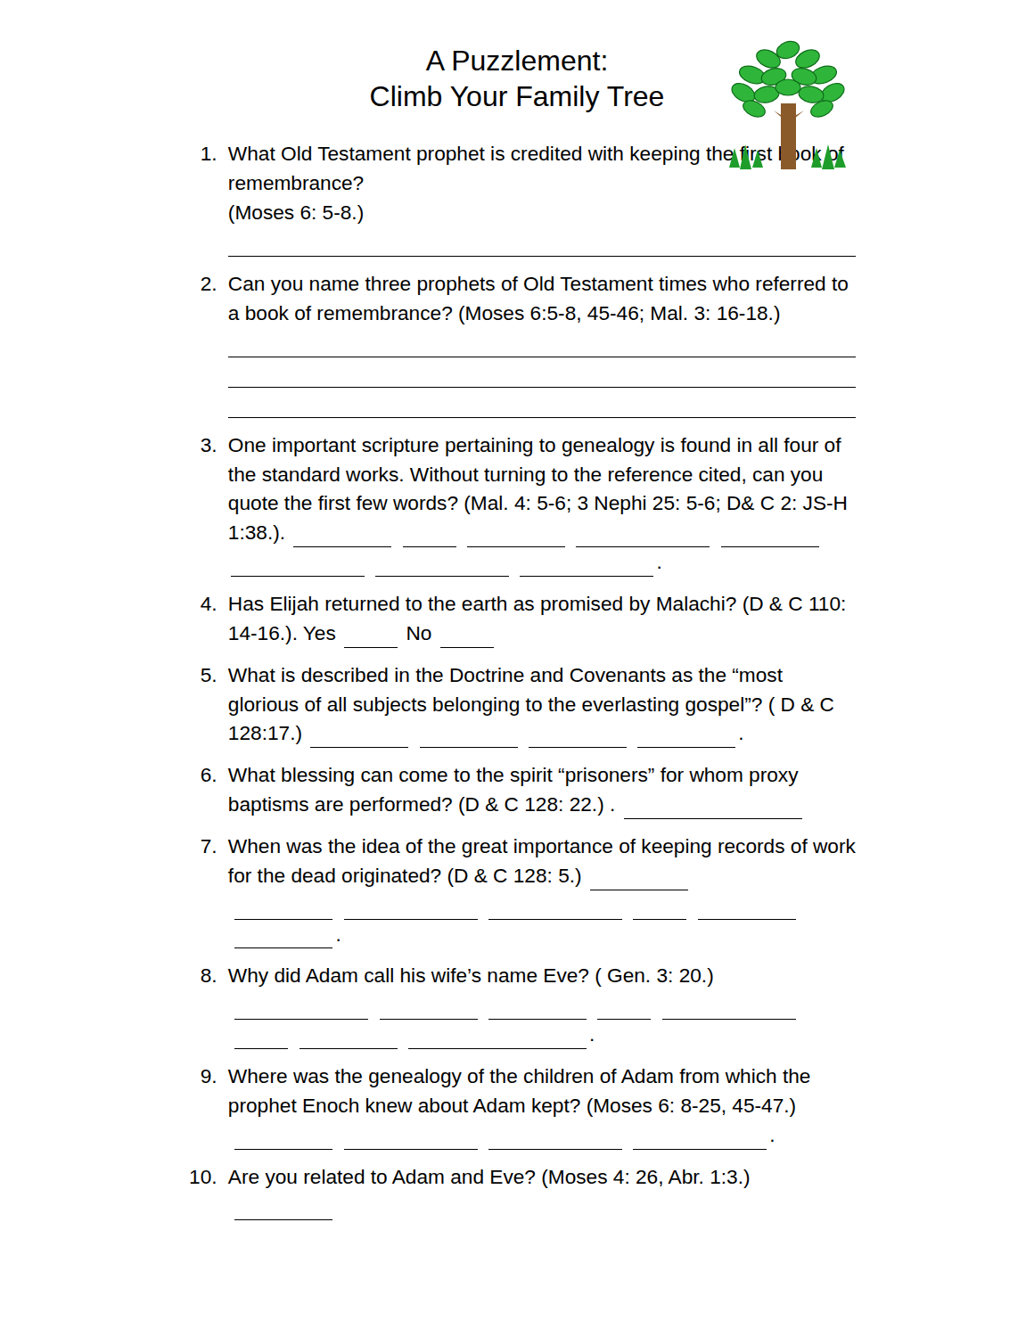A Puzzlement:
Climb Your Family Tree
What Old Testament prophet is credited with keeping the first book of remembrance?
(Moses 6: 5-8.)
Can you name three prophets of Old Testament times who referred to a book of remembrance? (Moses 6:5-8, 45-46; Mal. 3: 16-18.)
One important scripture pertaining to genealogy is found in all four of the standard works. Without turning to the reference cited, can you quote the first few words? (Mal. 4: 5-6; 3 Nephi 25: 5-6; D& C 2: JS-H 1:38.). .
Has Elijah returned to the earth as promised by Malachi? (D & C 110: 14-16.). Yes No
What is described in the Doctrine and Covenants as the “most glorious of all subjects belonging to the everlasting gospel”? ( D & C 128:17.) .
What blessing can come to the spirit “prisoners” for whom proxy baptisms are performed? (D & C 128: 22.) .
When was the idea of the great importance of keeping records of work for the dead originated? (D & C 128: 5.)
.
Why did Adam call his wife’s name Eve? ( Gen. 3: 20.)
.
Where was the genealogy of the children of Adam from which the prophet Enoch knew about Adam kept? (Moses 6: 8-25, 45-47.)
.
Are you related to Adam and Eve? (Moses 4: 26, Abr. 1:3.)